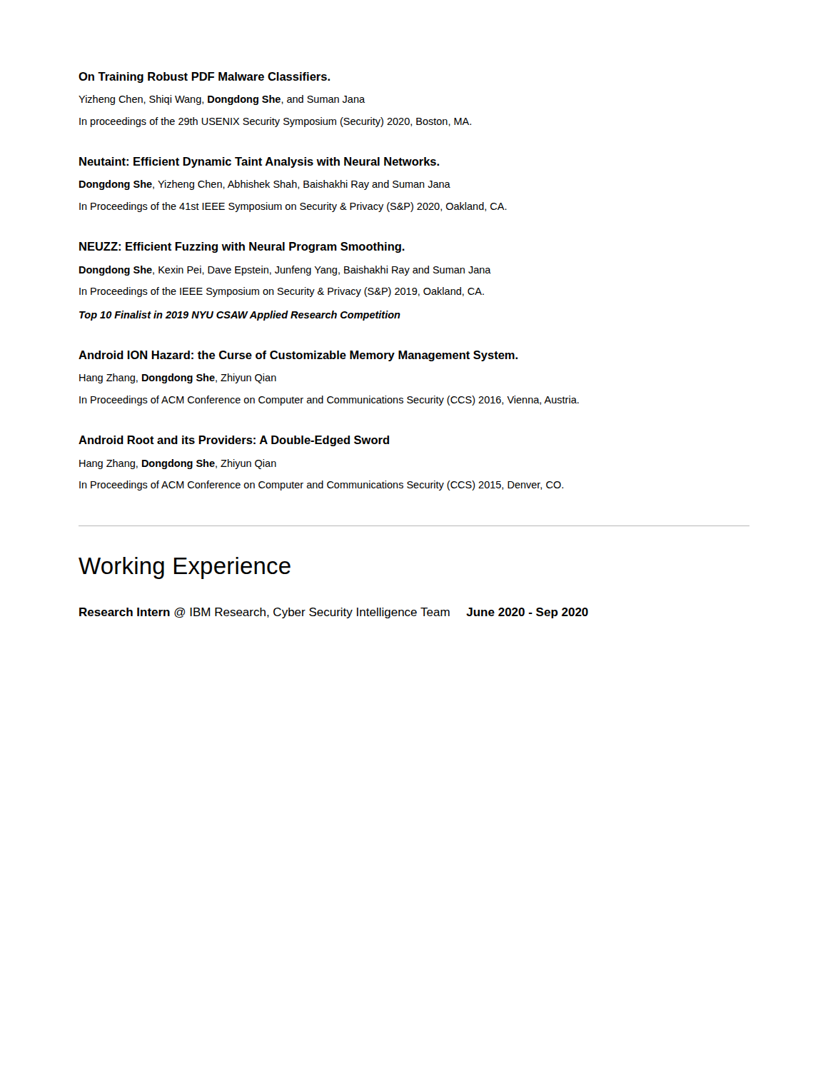On Training Robust PDF Malware Classifiers.
Yizheng Chen, Shiqi Wang, Dongdong She, and Suman Jana
In proceedings of the 29th USENIX Security Symposium (Security) 2020, Boston, MA.
Neutaint: Efficient Dynamic Taint Analysis with Neural Networks.
Dongdong She, Yizheng Chen, Abhishek Shah, Baishakhi Ray and Suman Jana
In Proceedings of the 41st IEEE Symposium on Security & Privacy (S&P) 2020, Oakland, CA.
NEUZZ: Efficient Fuzzing with Neural Program Smoothing.
Dongdong She, Kexin Pei, Dave Epstein, Junfeng Yang, Baishakhi Ray and Suman Jana
In Proceedings of the IEEE Symposium on Security & Privacy (S&P) 2019, Oakland, CA.
Top 10 Finalist in 2019 NYU CSAW Applied Research Competition
Android ION Hazard: the Curse of Customizable Memory Management System.
Hang Zhang, Dongdong She, Zhiyun Qian
In Proceedings of ACM Conference on Computer and Communications Security (CCS) 2016, Vienna, Austria.
Android Root and its Providers: A Double-Edged Sword
Hang Zhang, Dongdong She, Zhiyun Qian
In Proceedings of ACM Conference on Computer and Communications Security (CCS) 2015, Denver, CO.
Working Experience
Research Intern @ IBM Research, Cyber Security Intelligence Team June 2020 - Sep 2020